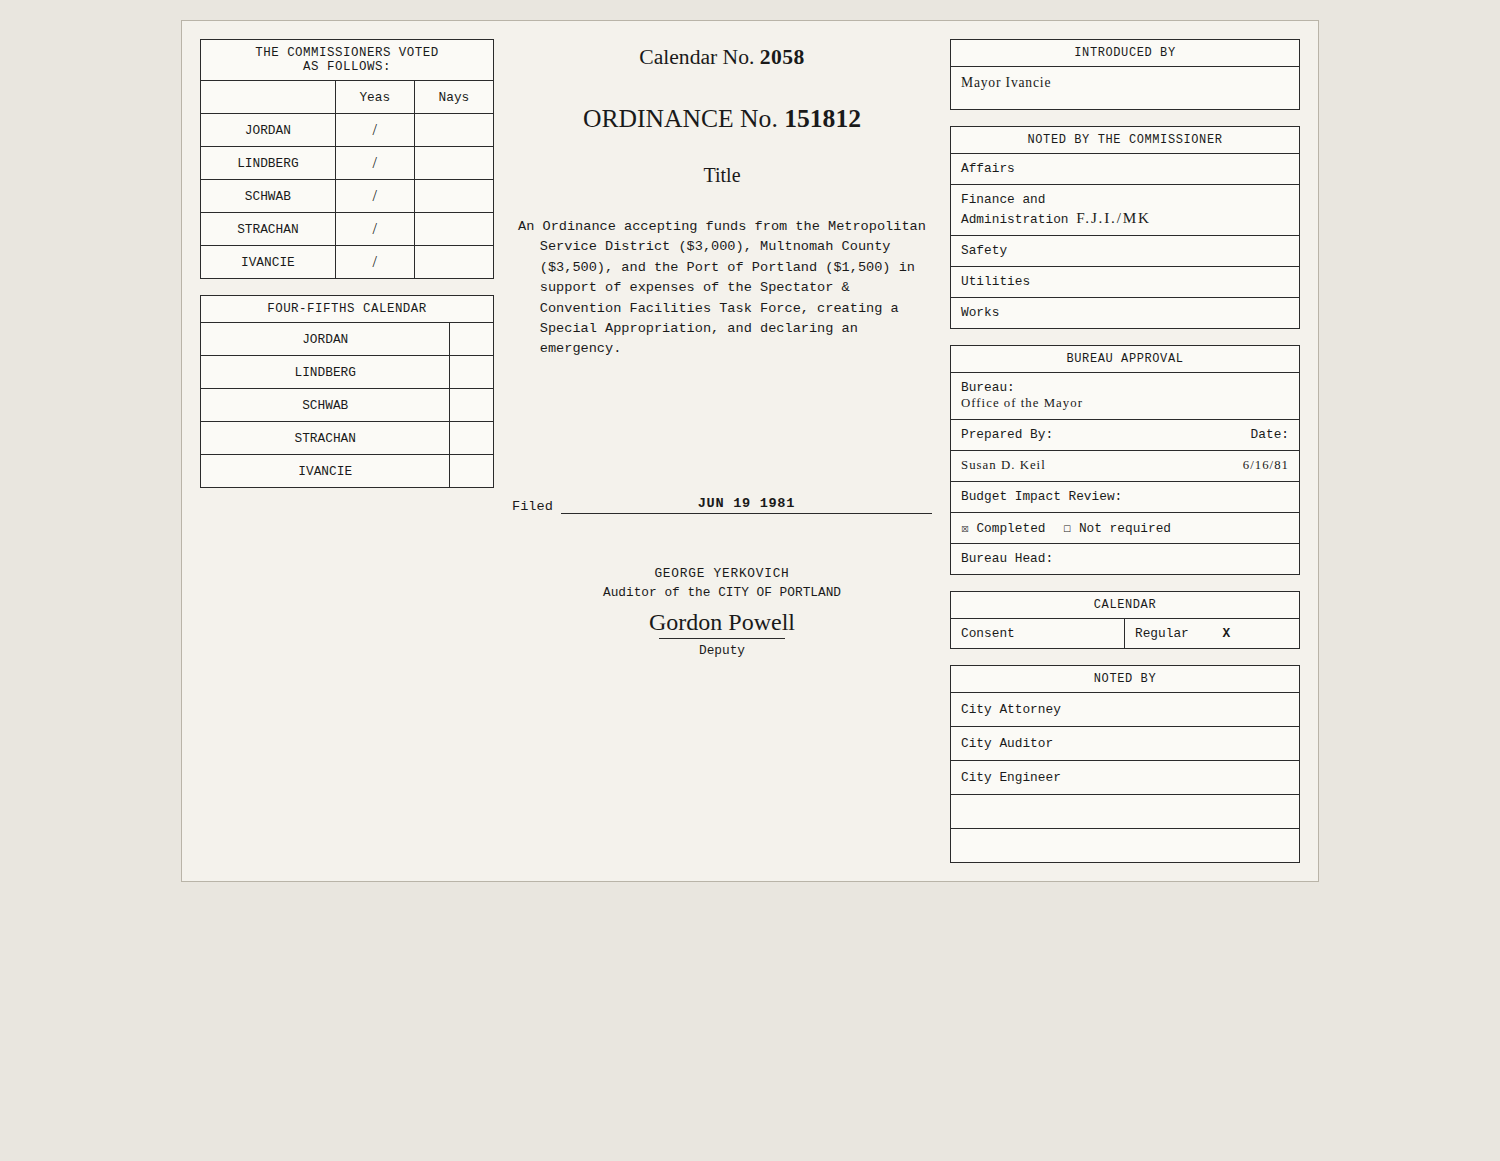The Commissioners voted as follows:
| | Yeas | Nays |
| --- | --- | --- |
| JORDAN | / | |
| LINDBERG | / | |
| SCHWAB | / | |
| STRACHAN | / | |
| IVANCIE | / | |
Four-Fifths Calendar
| JORDAN | |
| LINDBERG | |
| SCHWAB | |
| STRACHAN | |
| IVANCIE | |
Calendar No. 2058
ORDINANCE No. 151812
Title
An Ordinance accepting funds from the Metropolitan Service District ($3,000), Multnomah County ($3,500), and the Port of Portland ($1,500) in support of expenses of the Spectator & Convention Facilities Task Force, creating a Special Appropriation, and declaring an emergency.
Filed JUN 19 1981
GEORGE YERKOVICH
Auditor of the CITY OF PORTLAND
Gordon Powell
Deputy
Introduced by
Mayor Ivancie
Noted by the Commissioner
Affairs
Finance and
Administration F.J.I./MK
Safety
Utilities
Works
Bureau Approval
Bureau:
Office of the Mayor
Prepared By: Date:
Susan D. Keil 6/16/81
Budget Impact Review:
☒ Completed ☐ Not required
Bureau Head:
Calendar
Consent
Regular X
Noted by
City Attorney
City Auditor
City Engineer